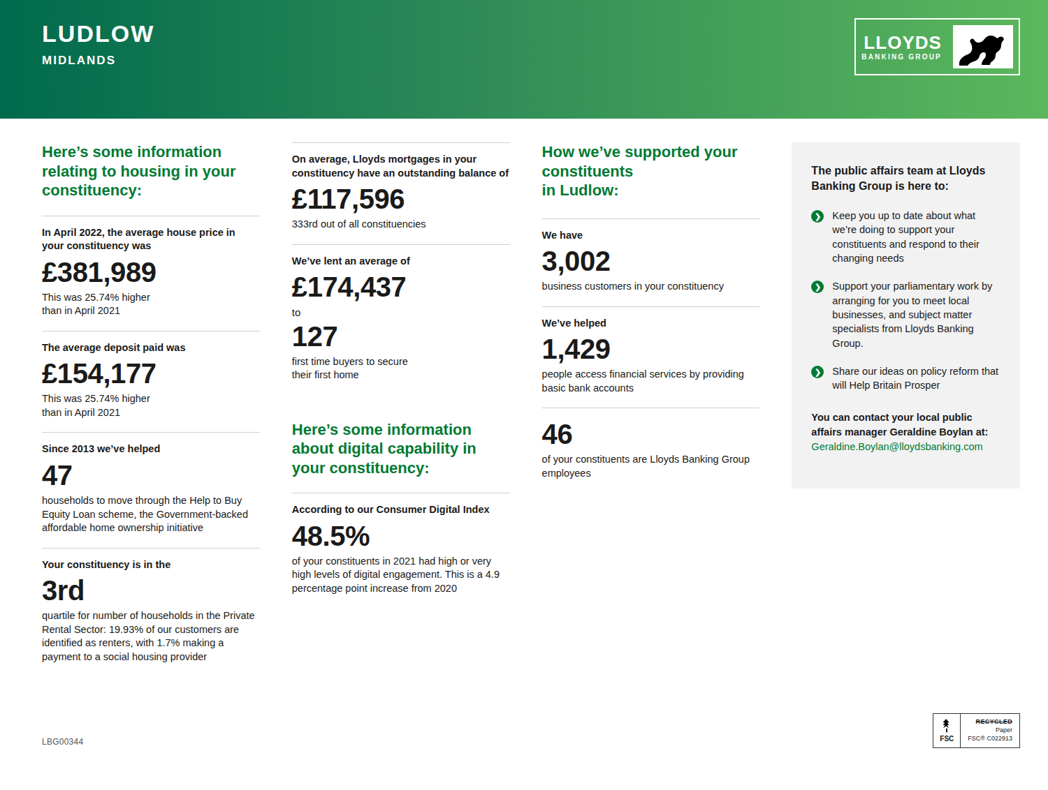Ludlow
Midlands
LLOYDS BANKING GROUP
Here’s some information relating to housing in your constituency:
In April 2022, the average house price in your constituency was
£381,989
This was 25.74% higher
than in April 2021
The average deposit paid was
£154,177
This was 25.74% higher
than in April 2021
Since 2013 we’ve helped
47
households to move through the Help to Buy Equity Loan scheme, the Government-backed affordable home ownership initiative
Your constituency is in the
3rd
quartile for number of households in the Private Rental Sector: 19.93% of our customers are identified as renters, with 1.7% making a payment to a social housing provider
On average, Lloyds mortgages in your constituency have an outstanding balance of
£117,596
333rd out of all constituencies
We’ve lent an average of
£174,437
to
127
first time buyers to secure
their first home
Here’s some information about digital capability in your constituency:
According to our Consumer Digital Index
48.5%
of your constituents in 2021 had high or very high levels of digital engagement. This is a 4.9 percentage point increase from 2020
How we’ve supported your constituents
in Ludlow:
We have
3,002
business customers in your constituency
We’ve helped
1,429
people access financial services by providing basic bank accounts
46
of your constituents are Lloyds Banking Group employees
The public affairs team at Lloyds Banking Group is here to:
❯Keep you up to date about what we’re doing to support your constituents and respond to their changing needs
❯Support your parliamentary work by arranging for you to meet local businesses, and subject matter specialists from Lloyds Banking Group.
❯Share our ideas on policy reform that will Help Britain Prosper
You can contact your local public affairs manager Geraldine Boylan at:
Geraldine.Boylan@lloydsbanking.com
LBG00344
FSC
RECYCLED Paper FSC® C022913